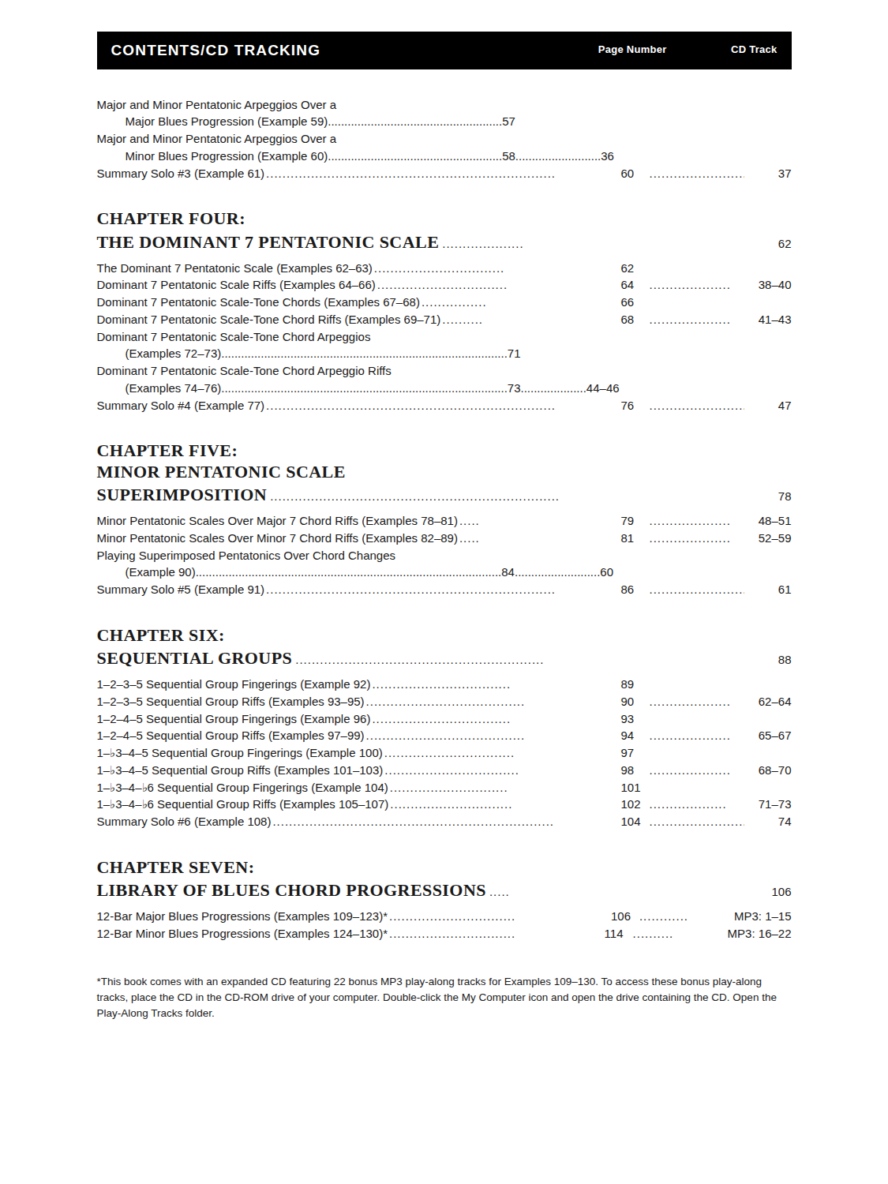CONTENTS/CD TRACKING
Page Number
CD Track
Major and Minor Pentatonic Arpeggios Over a
Major Blues Progression (Example 59) ..................................................... 57
Major and Minor Pentatonic Arpeggios Over a
Minor Blues Progression (Example 60) ..................................................... 58 .......................... 36
Summary Solo #3 (Example 61) ....................................................................... 60 .......................... 37
CHAPTER FOUR:
THE DOMINANT 7 PENTATONIC SCALE .................... 62
The Dominant 7 Pentatonic Scale (Examples 62–63) ................................ 62
Dominant 7 Pentatonic Scale Riffs (Examples 64–66) ................................ 64 .................... 38–40
Dominant 7 Pentatonic Scale-Tone Chords (Examples 67–68) ................ 66
Dominant 7 Pentatonic Scale-Tone Chord Riffs (Examples 69–71) .......... 68 .................... 41–43
Dominant 7 Pentatonic Scale-Tone Chord Arpeggios
(Examples 72–73) ....................................................................................... 71
Dominant 7 Pentatonic Scale-Tone Chord Arpeggio Riffs
(Examples 74–76) ....................................................................................... 73 .................... 44–46
Summary Solo #4 (Example 77) ....................................................................... 76 .......................... 47
CHAPTER FIVE:
MINOR PENTATONIC SCALE
SUPERIMPOSITION ....................................................................... 78
Minor Pentatonic Scales Over Major 7 Chord Riffs (Examples 78–81) ..... 79 .................... 48–51
Minor Pentatonic Scales Over Minor 7 Chord Riffs (Examples 82–89) ..... 81 .................... 52–59
Playing Superimposed Pentatonics Over Chord Changes
(Example 90) ............................................................................................. 84 .......................... 60
Summary Solo #5 (Example 91) ....................................................................... 86 .......................... 61
CHAPTER SIX:
SEQUENTIAL GROUPS ............................................................. 88
1–2–3–5 Sequential Group Fingerings (Example 92) .................................. 89
1–2–3–5 Sequential Group Riffs (Examples 93–95) ....................................... 90 .................... 62–64
1–2–4–5 Sequential Group Fingerings (Example 96) .................................. 93
1–2–4–5 Sequential Group Riffs (Examples 97–99) ....................................... 94 .................... 65–67
1–♭3–4–5 Sequential Group Fingerings (Example 100) ................................ 97
1–♭3–4–5 Sequential Group Riffs (Examples 101–103) ................................. 98 .................... 68–70
1–♭3–4–♭6 Sequential Group Fingerings (Example 104) ............................. 101
1–♭3–4–♭6 Sequential Group Riffs (Examples 105–107) .............................. 102 ................... 71–73
Summary Solo #6 (Example 108) ..................................................................... 104 ........................ 74
CHAPTER SEVEN:
LIBRARY OF BLUES CHORD PROGRESSIONS ..... 106
12-Bar Major Blues Progressions (Examples 109–123)* ............................... 106 ............ MP3: 1–15
12-Bar Minor Blues Progressions (Examples 124–130)* ............................... 114 .......... MP3: 16–22
*This book comes with an expanded CD featuring 22 bonus MP3 play-along tracks for Examples 109–130. To access these bonus play-along tracks, place the CD in the CD-ROM drive of your computer. Double-click the My Computer icon and open the drive containing the CD. Open the Play-Along Tracks folder.